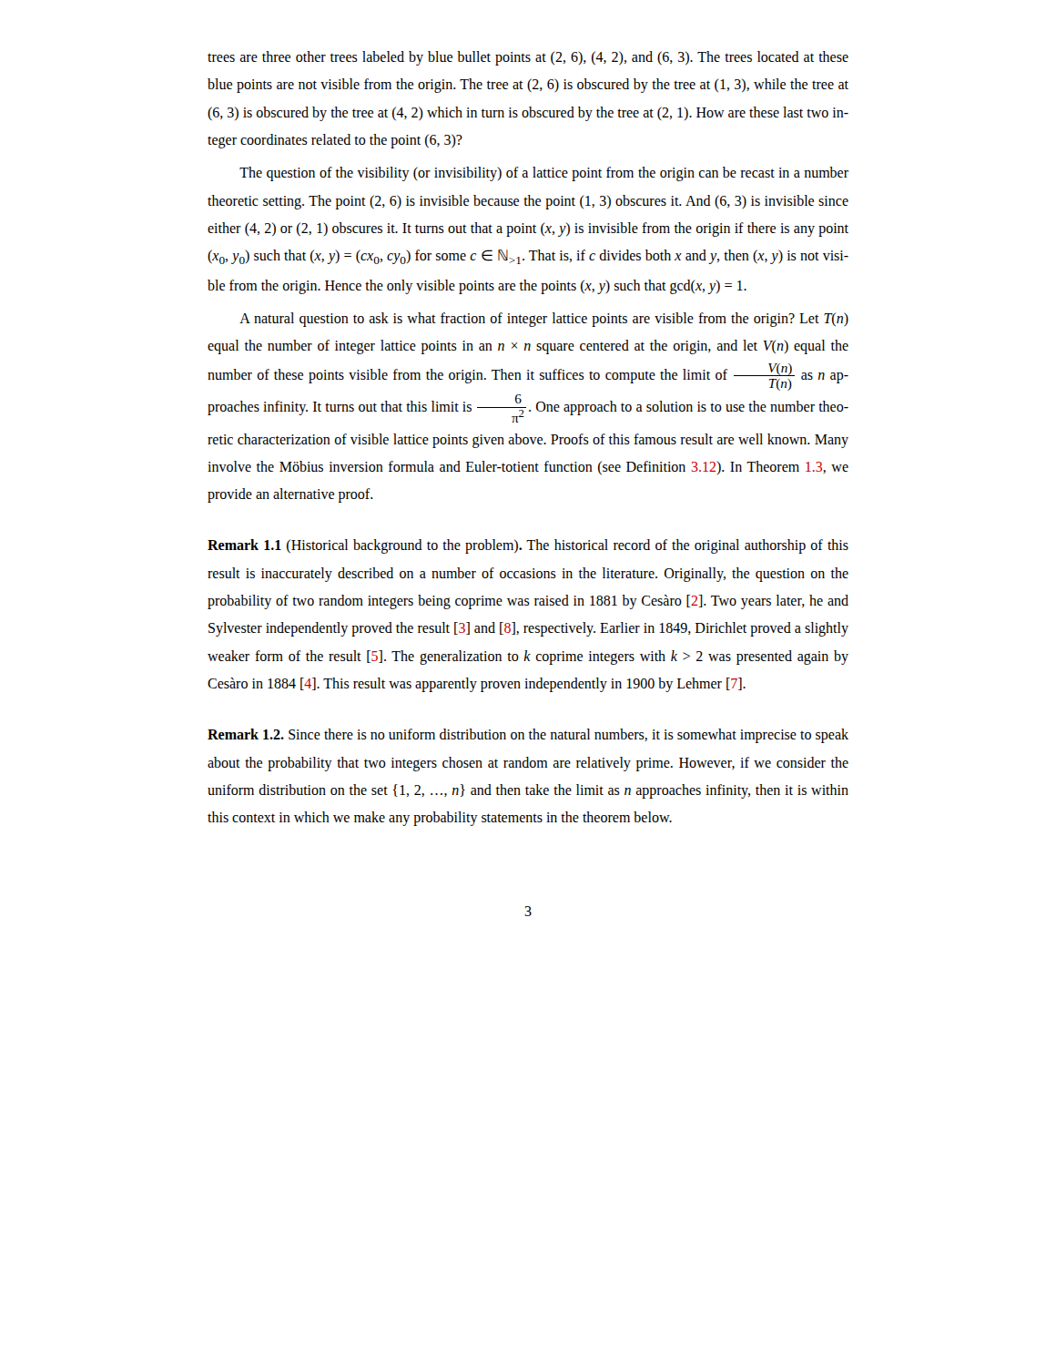trees are three other trees labeled by blue bullet points at (2, 6), (4, 2), and (6, 3). The trees located at these blue points are not visible from the origin. The tree at (2, 6) is obscured by the tree at (1, 3), while the tree at (6, 3) is obscured by the tree at (4, 2) which in turn is obscured by the tree at (2, 1). How are these last two integer coordinates related to the point (6, 3)?
The question of the visibility (or invisibility) of a lattice point from the origin can be recast in a number theoretic setting. The point (2, 6) is invisible because the point (1, 3) obscures it. And (6, 3) is invisible since either (4, 2) or (2, 1) obscures it. It turns out that a point (x, y) is invisible from the origin if there is any point (x0, y0) such that (x, y) = (cx0, cy0) for some c ∈ ℕ>1. That is, if c divides both x and y, then (x, y) is not visible from the origin. Hence the only visible points are the points (x, y) such that gcd(x, y) = 1.
A natural question to ask is what fraction of integer lattice points are visible from the origin? Let T(n) equal the number of integer lattice points in an n × n square centered at the origin, and let V(n) equal the number of these points visible from the origin. Then it suffices to compute the limit of V(n) T(n) as n approaches infinity. It turns out that this limit is 6 π2. One approach to a solution is to use the number theoretic characterization of visible lattice points given above. Proofs of this famous result are well known. Many involve the Möbius inversion formula and Euler-totient function (see Definition 3.12). In Theorem 1.3, we provide an alternative proof.
Remark 1.1 (Historical background to the problem). The historical record of the original authorship of this result is inaccurately described on a number of occasions in the literature. Originally, the question on the probability of two random integers being coprime was raised in 1881 by Cesàro [2]. Two years later, he and Sylvester independently proved the result [3] and [8], respectively. Earlier in 1849, Dirichlet proved a slightly weaker form of the result [5]. The generalization to k coprime integers with k > 2 was presented again by Cesàro in 1884 [4]. This result was apparently proven independently in 1900 by Lehmer [7].
Remark 1.2. Since there is no uniform distribution on the natural numbers, it is somewhat imprecise to speak about the probability that two integers chosen at random are relatively prime. However, if we consider the uniform distribution on the set {1, 2, …, n} and then take the limit as n approaches infinity, then it is within this context in which we make any probability statements in the theorem below.
3